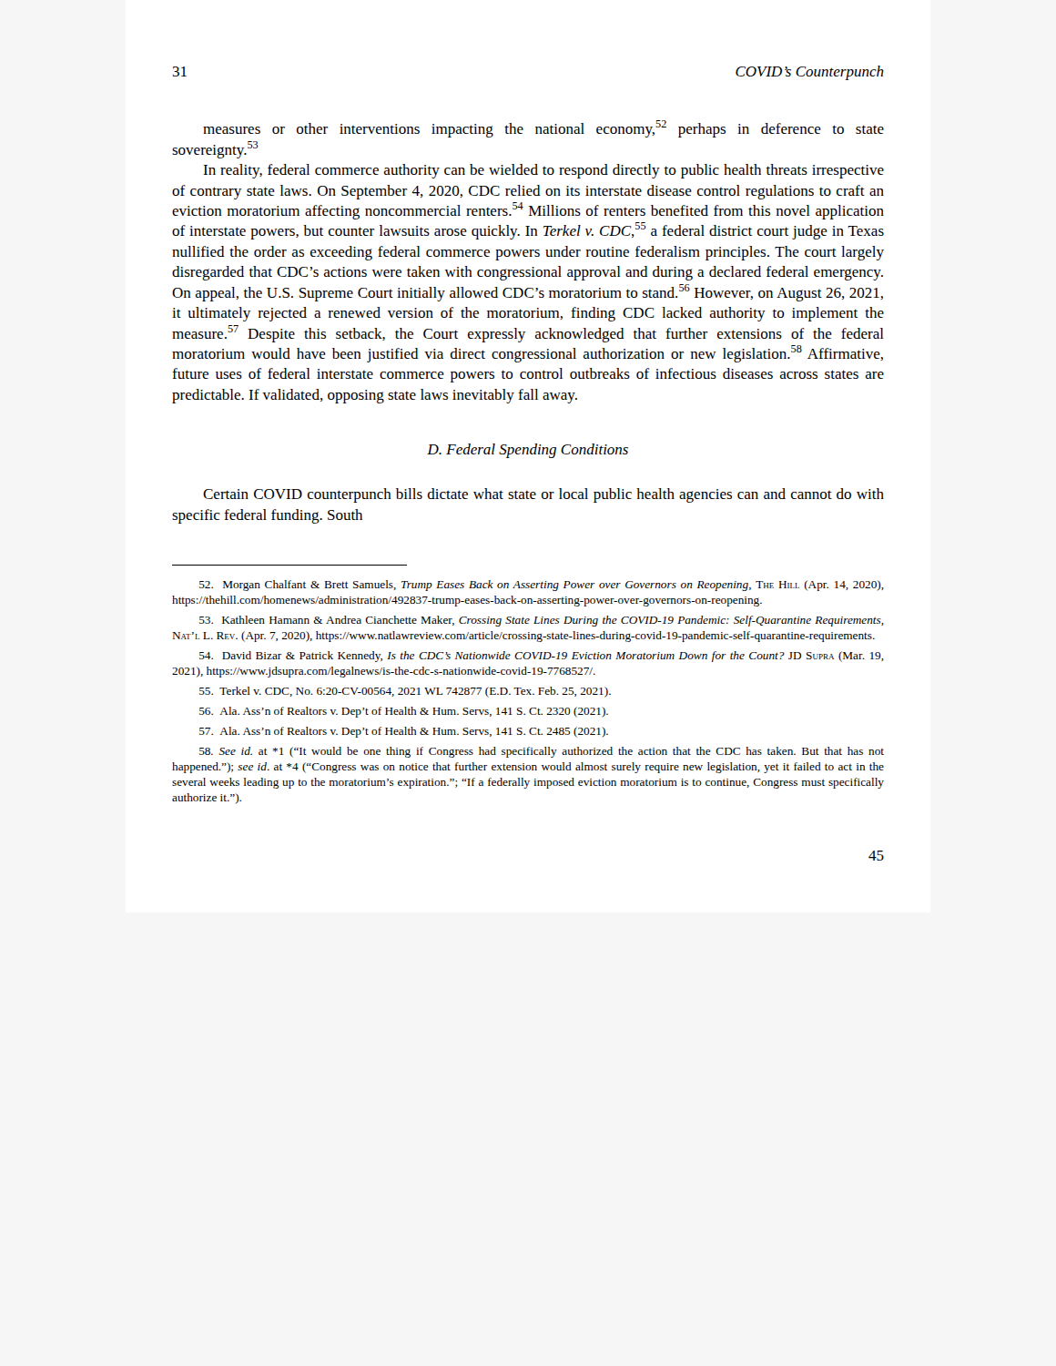31 COVID’s Counterpunch
measures or other interventions impacting the national economy,52 perhaps in deference to state sovereignty.53
In reality, federal commerce authority can be wielded to respond directly to public health threats irrespective of contrary state laws. On September 4, 2020, CDC relied on its interstate disease control regulations to craft an eviction moratorium affecting noncommercial renters.54 Millions of renters benefited from this novel application of interstate powers, but counter lawsuits arose quickly. In Terkel v. CDC,55 a federal district court judge in Texas nullified the order as exceeding federal commerce powers under routine federalism principles. The court largely disregarded that CDC’s actions were taken with congressional approval and during a declared federal emergency. On appeal, the U.S. Supreme Court initially allowed CDC’s moratorium to stand.56 However, on August 26, 2021, it ultimately rejected a renewed version of the moratorium, finding CDC lacked authority to implement the measure.57 Despite this setback, the Court expressly acknowledged that further extensions of the federal moratorium would have been justified via direct congressional authorization or new legislation.58 Affirmative, future uses of federal interstate commerce powers to control outbreaks of infectious diseases across states are predictable. If validated, opposing state laws inevitably fall away.
D. Federal Spending Conditions
Certain COVID counterpunch bills dictate what state or local public health agencies can and cannot do with specific federal funding. South
52. Morgan Chalfant & Brett Samuels, Trump Eases Back on Asserting Power over Governors on Reopening, The Hill (Apr. 14, 2020), https://thehill.com/homenews/administration/492837-trump-eases-back-on-asserting-power-over-governors-on-reopening.
53. Kathleen Hamann & Andrea Cianchette Maker, Crossing State Lines During the COVID-19 Pandemic: Self-Quarantine Requirements, Nat’l L. Rev. (Apr. 7, 2020), https://www.natlawreview.com/article/crossing-state-lines-during-covid-19-pandemic-self-quarantine-requirements.
54. David Bizar & Patrick Kennedy, Is the CDC’s Nationwide COVID-19 Eviction Moratorium Down for the Count? JD Supra (Mar. 19, 2021), https://www.jdsupra.com/legalnews/is-the-cdc-s-nationwide-covid-19-7768527/.
55. Terkel v. CDC, No. 6:20-CV-00564, 2021 WL 742877 (E.D. Tex. Feb. 25, 2021).
56. Ala. Ass’n of Realtors v. Dep’t of Health & Hum. Servs, 141 S. Ct. 2320 (2021).
57. Ala. Ass’n of Realtors v. Dep’t of Health & Hum. Servs, 141 S. Ct. 2485 (2021).
58. See id. at *1 (“It would be one thing if Congress had specifically authorized the action that the CDC has taken. But that has not happened.”); see id. at *4 (“Congress was on notice that further extension would almost surely require new legislation, yet it failed to act in the several weeks leading up to the moratorium’s expiration.”; “If a federally imposed eviction moratorium is to continue, Congress must specifically authorize it.”).
45